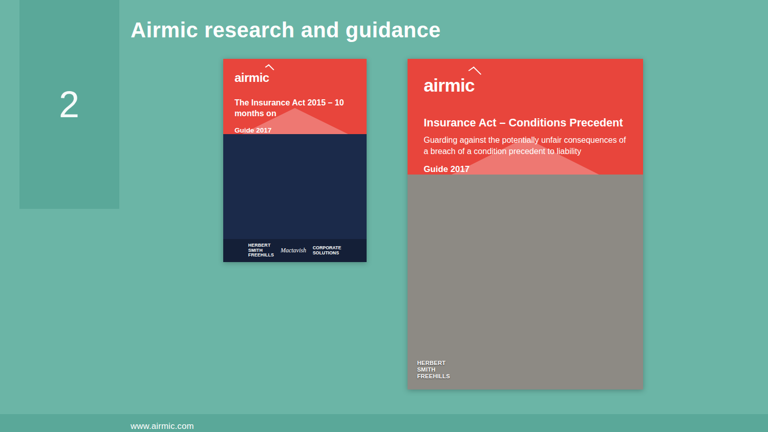2
Airmic research and guidance
airmic
The Insurance Act 2015 – 10 months on
Guide 2017
HERBERT
SMITH
FREEHILLS Mactavish CORPORATE
SOLUTIONS
airmic
Insurance Act – Conditions Precedent
Guarding against the potentially unfair consequences of a breach of a condition precedent to liability
Guide 2017
HERBERT
SMITH
FREEHILLS
www.airmic.com